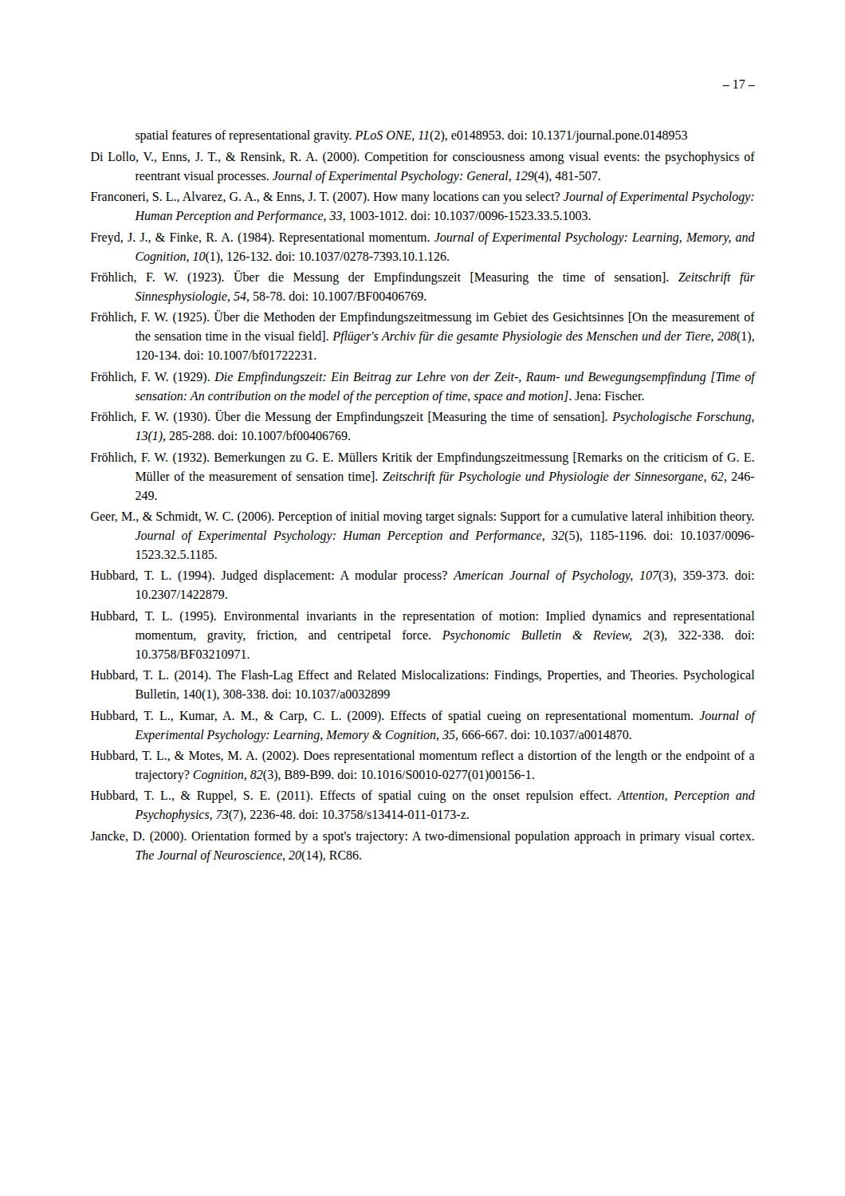– 17 –
spatial features of representational gravity. PLoS ONE, 11(2), e0148953. doi: 10.1371/journal.pone.0148953
Di Lollo, V., Enns, J. T., & Rensink, R. A. (2000). Competition for consciousness among visual events: the psychophysics of reentrant visual processes. Journal of Experimental Psychology: General, 129(4), 481-507.
Franconeri, S. L., Alvarez, G. A., & Enns, J. T. (2007). How many locations can you select? Journal of Experimental Psychology: Human Perception and Performance, 33, 1003-1012. doi: 10.1037/0096-1523.33.5.1003.
Freyd, J. J., & Finke, R. A. (1984). Representational momentum. Journal of Experimental Psychology: Learning, Memory, and Cognition, 10(1), 126-132. doi: 10.1037/0278-7393.10.1.126.
Fröhlich, F. W. (1923). Über die Messung der Empfindungszeit [Measuring the time of sensation]. Zeitschrift für Sinnesphysiologie, 54, 58-78. doi: 10.1007/BF00406769.
Fröhlich, F. W. (1925). Über die Methoden der Empfindungszeitmessung im Gebiet des Gesichtsinnes [On the measurement of the sensation time in the visual field]. Pflüger's Archiv für die gesamte Physiologie des Menschen und der Tiere, 208(1), 120-134. doi: 10.1007/bf01722231.
Fröhlich, F. W. (1929). Die Empfindungszeit: Ein Beitrag zur Lehre von der Zeit-, Raum- und Bewegungsempfindung [Time of sensation: An contribution on the model of the perception of time, space and motion]. Jena: Fischer.
Fröhlich, F. W. (1930). Über die Messung der Empfindungszeit [Measuring the time of sensation]. Psychologische Forschung, 13(1), 285-288. doi: 10.1007/bf00406769.
Fröhlich, F. W. (1932). Bemerkungen zu G. E. Müllers Kritik der Empfindungszeitmessung [Remarks on the criticism of G. E. Müller of the measurement of sensation time]. Zeitschrift für Psychologie und Physiologie der Sinnesorgane, 62, 246-249.
Geer, M., & Schmidt, W. C. (2006). Perception of initial moving target signals: Support for a cumulative lateral inhibition theory. Journal of Experimental Psychology: Human Perception and Performance, 32(5), 1185-1196. doi: 10.1037/0096-1523.32.5.1185.
Hubbard, T. L. (1994). Judged displacement: A modular process? American Journal of Psychology, 107(3), 359-373. doi: 10.2307/1422879.
Hubbard, T. L. (1995). Environmental invariants in the representation of motion: Implied dynamics and representational momentum, gravity, friction, and centripetal force. Psychonomic Bulletin & Review, 2(3), 322-338. doi: 10.3758/BF03210971.
Hubbard, T. L. (2014). The Flash-Lag Effect and Related Mislocalizations: Findings, Properties, and Theories. Psychological Bulletin, 140(1), 308-338. doi: 10.1037/a0032899
Hubbard, T. L., Kumar, A. M., & Carp, C. L. (2009). Effects of spatial cueing on representational momentum. Journal of Experimental Psychology: Learning, Memory & Cognition, 35, 666-667. doi: 10.1037/a0014870.
Hubbard, T. L., & Motes, M. A. (2002). Does representational momentum reflect a distortion of the length or the endpoint of a trajectory? Cognition, 82(3), B89-B99. doi: 10.1016/S0010-0277(01)00156-1.
Hubbard, T. L., & Ruppel, S. E. (2011). Effects of spatial cuing on the onset repulsion effect. Attention, Perception and Psychophysics, 73(7), 2236-48. doi: 10.3758/s13414-011-0173-z.
Jancke, D. (2000). Orientation formed by a spot's trajectory: A two-dimensional population approach in primary visual cortex. The Journal of Neuroscience, 20(14), RC86.